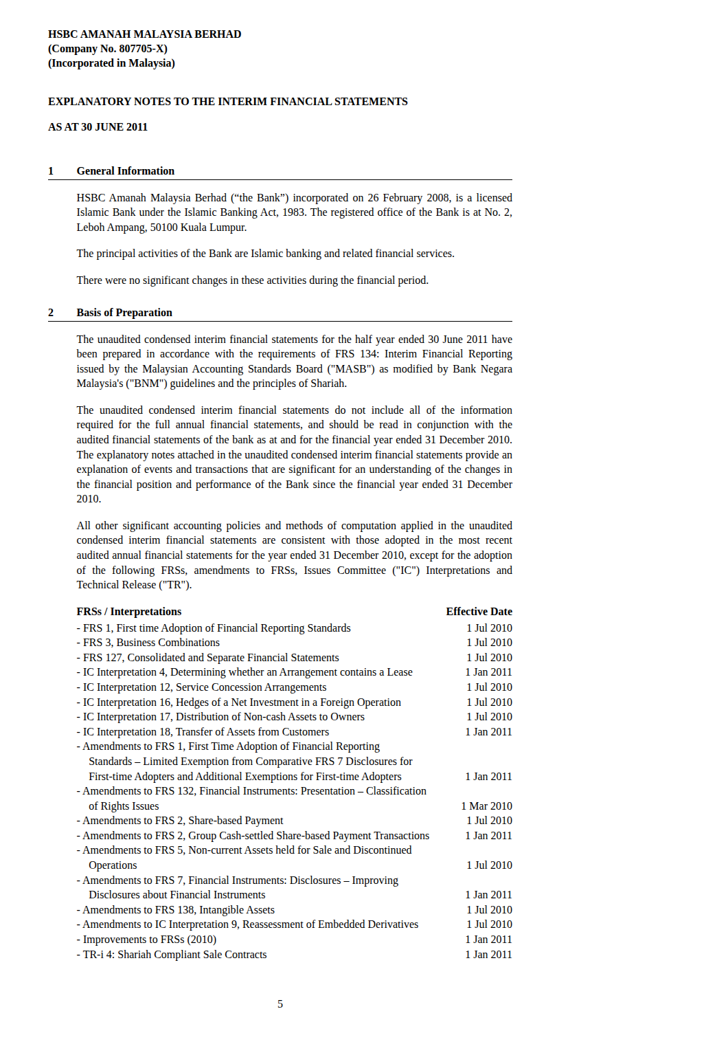HSBC AMANAH MALAYSIA BERHAD
(Company No. 807705-X)
(Incorporated in Malaysia)
EXPLANATORY NOTES TO THE INTERIM FINANCIAL STATEMENTS
AS AT 30 JUNE 2011
1 General Information
HSBC Amanah Malaysia Berhad (“the Bank”) incorporated on 26 February 2008, is a licensed Islamic Bank under the Islamic Banking Act, 1983. The registered office of the Bank is at No. 2, Leboh Ampang, 50100 Kuala Lumpur.
The principal activities of the Bank are Islamic banking and related financial services.
There were no significant changes in these activities during the financial period.
2 Basis of Preparation
The unaudited condensed interim financial statements for the half year ended 30 June 2011 have been prepared in accordance with the requirements of FRS 134: Interim Financial Reporting issued by the Malaysian Accounting Standards Board ("MASB") as modified by Bank Negara Malaysia's ("BNM") guidelines and the principles of Shariah.
The unaudited condensed interim financial statements do not include all of the information required for the full annual financial statements, and should be read in conjunction with the audited financial statements of the bank as at and for the financial year ended 31 December 2010. The explanatory notes attached in the unaudited condensed interim financial statements provide an explanation of events and transactions that are significant for an understanding of the changes in the financial position and performance of the Bank since the financial year ended 31 December 2010.
All other significant accounting policies and methods of computation applied in the unaudited condensed interim financial statements are consistent with those adopted in the most recent audited annual financial statements for the year ended 31 December 2010, except for the adoption of the following FRSs, amendments to FRSs, Issues Committee ("IC") Interpretations and Technical Release ("TR").
| FRSs / Interpretations | Effective Date |
| --- | --- |
| - FRS 1, First time Adoption of Financial Reporting Standards | 1 Jul 2010 |
| - FRS 3, Business Combinations | 1 Jul 2010 |
| - FRS 127, Consolidated and Separate Financial Statements | 1 Jul 2010 |
| - IC Interpretation 4, Determining whether an Arrangement contains a Lease | 1 Jan 2011 |
| - IC Interpretation 12, Service Concession Arrangements | 1 Jul 2010 |
| - IC Interpretation 16, Hedges of a Net Investment in a Foreign Operation | 1 Jul 2010 |
| - IC Interpretation 17, Distribution of Non-cash Assets to Owners | 1 Jul 2010 |
| - IC Interpretation 18, Transfer of Assets from Customers | 1 Jan 2011 |
| - Amendments to FRS 1, First Time Adoption of Financial Reporting Standards – Limited Exemption from Comparative FRS 7 Disclosures for First-time Adopters and Additional Exemptions for First-time Adopters | 1 Jan 2011 |
| - Amendments to FRS 132, Financial Instruments: Presentation – Classification of Rights Issues | 1 Mar 2010 |
| - Amendments to FRS 2, Share-based Payment | 1 Jul 2010 |
| - Amendments to FRS 2, Group Cash-settled Share-based Payment Transactions | 1 Jan 2011 |
| - Amendments to FRS 5, Non-current Assets held for Sale and Discontinued Operations | 1 Jul 2010 |
| - Amendments to FRS 7, Financial Instruments: Disclosures – Improving Disclosures about Financial Instruments | 1 Jan 2011 |
| - Amendments to FRS 138, Intangible Assets | 1 Jul 2010 |
| - Amendments to IC Interpretation 9, Reassessment of Embedded Derivatives | 1 Jul 2010 |
| - Improvements to FRSs (2010) | 1 Jan 2011 |
| - TR-i 4: Shariah Compliant Sale Contracts | 1 Jan 2011 |
5